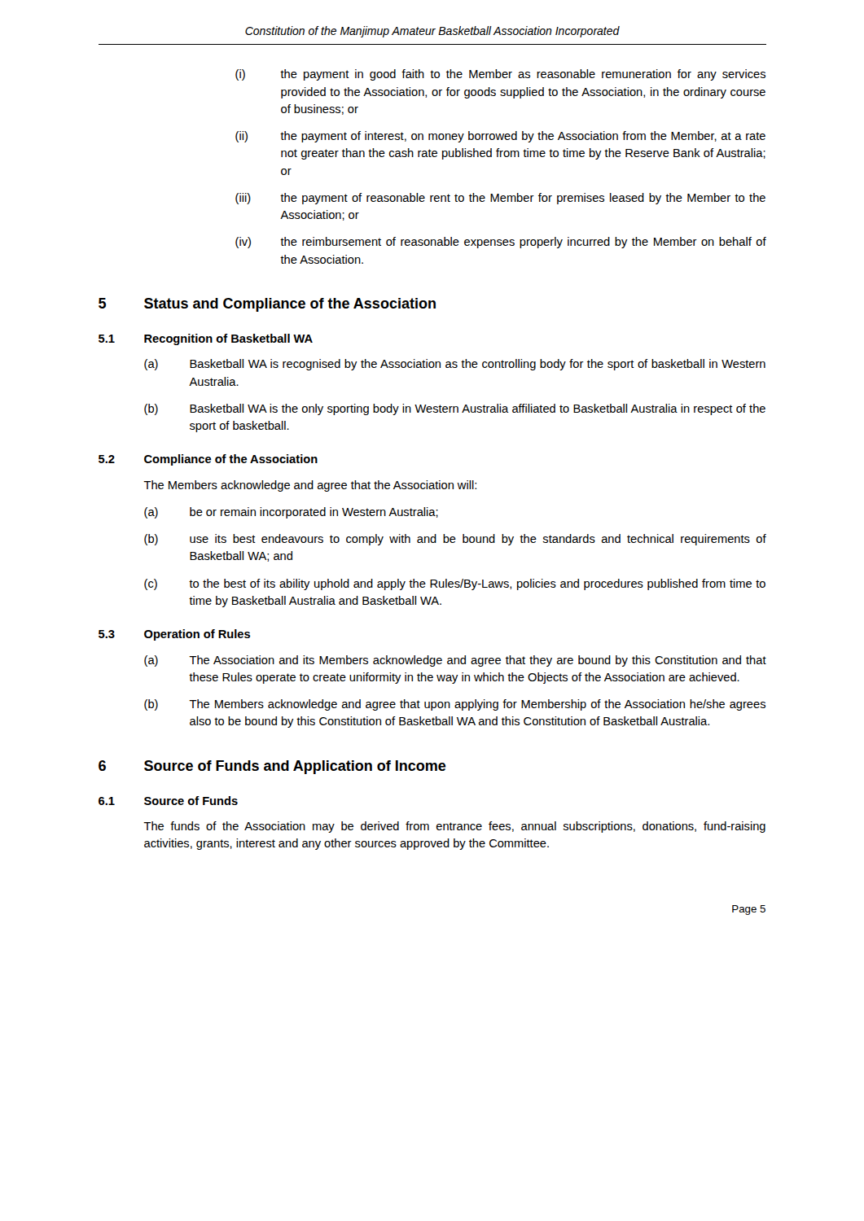Constitution of the Manjimup Amateur Basketball Association Incorporated
(i)
the payment in good faith to the Member as reasonable remuneration for any services provided to the Association, or for goods supplied to the Association, in the ordinary course of business; or
(ii)
the payment of interest, on money borrowed by the Association from the Member, at a rate not greater than the cash rate published from time to time by the Reserve Bank of Australia; or
(iii)
the payment of reasonable rent to the Member for premises leased by the Member to the Association; or
(iv)
the reimbursement of reasonable expenses properly incurred by the Member on behalf of the Association.
5 Status and Compliance of the Association
5.1 Recognition of Basketball WA
(a)
Basketball WA is recognised by the Association as the controlling body for the sport of basketball in Western Australia.
(b)
Basketball WA is the only sporting body in Western Australia affiliated to Basketball Australia in respect of the sport of basketball.
5.2 Compliance of the Association
The Members acknowledge and agree that the Association will:
(a)
be or remain incorporated in Western Australia;
(b)
use its best endeavours to comply with and be bound by the standards and technical requirements of Basketball WA; and
(c)
to the best of its ability uphold and apply the Rules/By-Laws, policies and procedures published from time to time by Basketball Australia and Basketball WA.
5.3 Operation of Rules
(a)
The Association and its Members acknowledge and agree that they are bound by this Constitution and that these Rules operate to create uniformity in the way in which the Objects of the Association are achieved.
(b)
The Members acknowledge and agree that upon applying for Membership of the Association he/she agrees also to be bound by this Constitution of Basketball WA and this Constitution of Basketball Australia.
6 Source of Funds and Application of Income
6.1 Source of Funds
The funds of the Association may be derived from entrance fees, annual subscriptions, donations, fund-raising activities, grants, interest and any other sources approved by the Committee.
Page 5